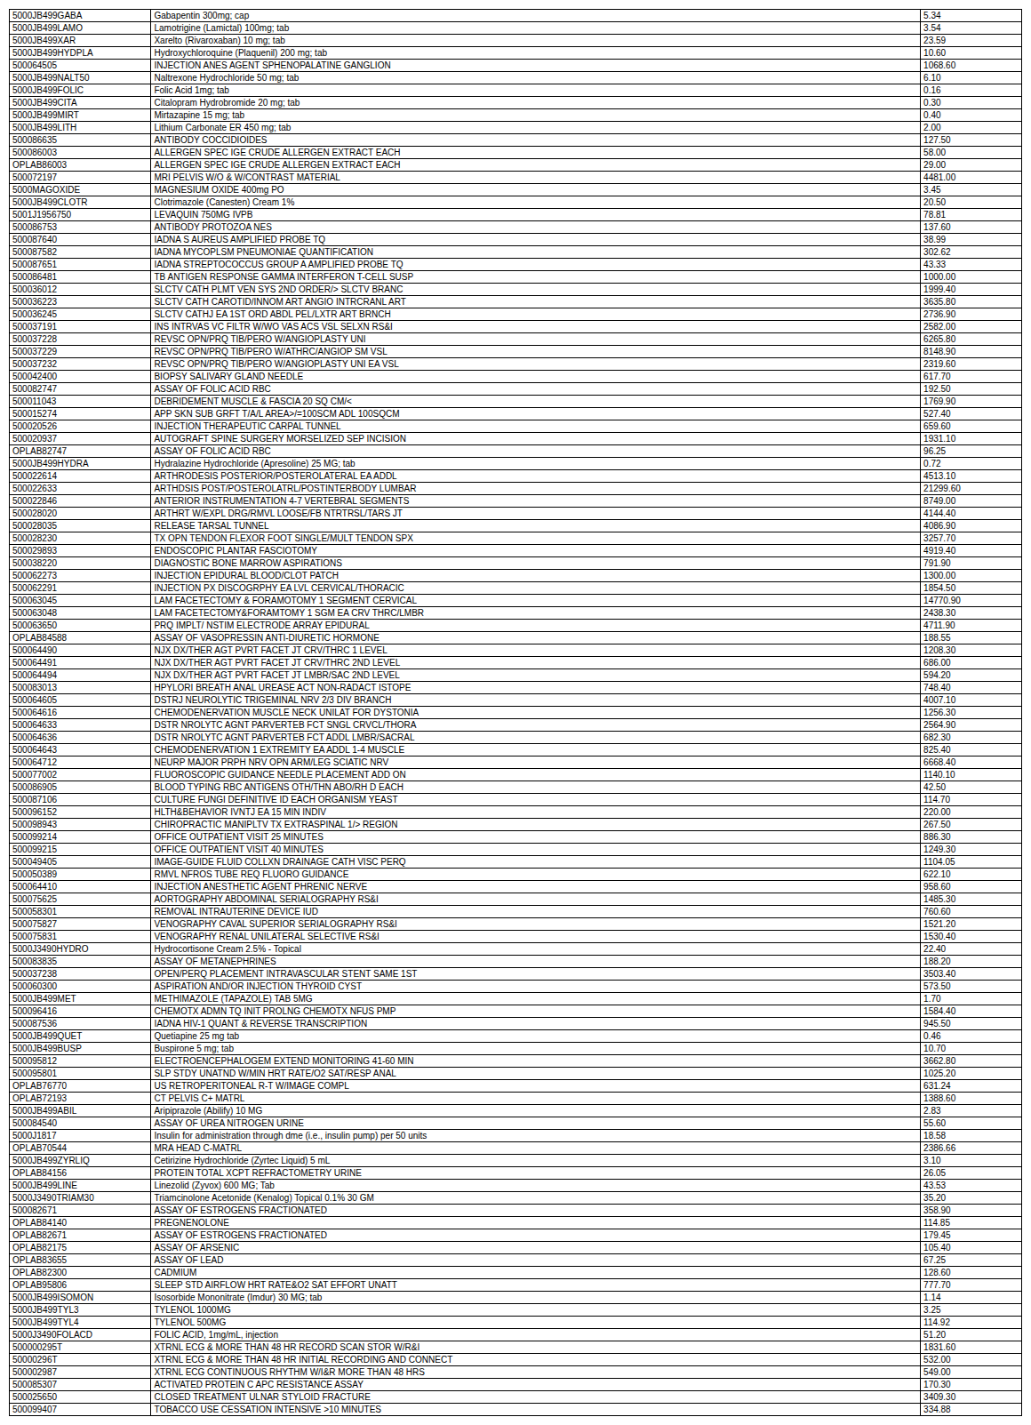| 5000JB499GABA | Gabapentin 300mg; cap | 5.34 |
| 5000JB499LAMO | Lamotrigine (Lamictal) 100mg; tab | 3.54 |
| 5000JB499XAR | Xarelto (Rivaroxaban) 10 mg; tab | 23.59 |
| 5000JB499HYDPLA | Hydroxychloroquine (Plaquenil) 200 mg; tab | 10.60 |
| 500064505 | INJECTION ANES AGENT SPHENOPALATINE GANGLION | 1068.60 |
| 5000JB499NALT50 | Naltrexone Hydrochloride 50 mg; tab | 6.10 |
| 5000JB499FOLIC | Folic Acid 1mg; tab | 0.16 |
| 5000JB499CITA | Citalopram Hydrobromide 20 mg; tab | 0.30 |
| 5000JB499MIRT | Mirtazapine 15 mg; tab | 0.40 |
| 5000JB499LITH | Lithium Carbonate ER 450 mg; tab | 2.00 |
| 500086635 | ANTIBODY COCCIDIOIDES | 127.50 |
| 500086003 | ALLERGEN SPEC IGE CRUDE ALLERGEN EXTRACT EACH | 58.00 |
| OPLAB86003 | ALLERGEN SPEC IGE CRUDE ALLERGEN EXTRACT EACH | 29.00 |
| 500072197 | MRI PELVIS W/O & W/CONTRAST MATERIAL | 4481.00 |
| 5000MAGOXIDE | MAGNESIUM OXIDE 400mg PO | 3.45 |
| 5000JB499CLOTR | Clotrimazole (Canesten) Cream 1% | 20.50 |
| 5001J1956750 | LEVAQUIN 750MG IVPB | 78.81 |
| 500086753 | ANTIBODY PROTOZOA NES | 137.60 |
| 500087640 | IADNA S AUREUS AMPLIFIED PROBE TQ | 38.99 |
| 500087582 | IADNA MYCOPLSM PNEUMONIAE QUANTIFICATION | 302.62 |
| 500087651 | IADNA STREPTOCOCCUS GROUP A AMPLIFIED PROBE TQ | 43.33 |
| 500086481 | TB ANTIGEN RESPONSE GAMMA INTERFERON T-CELL SUSP | 1000.00 |
| 500036012 | SLCTV CATH PLMT VEN SYS 2ND ORDER/> SLCTV BRANC | 1999.40 |
| 500036223 | SLCTV CATH CAROTID/INNOM ART ANGIO INTRCRANL ART | 3635.80 |
| 500036245 | SLCTV CATHJ EA 1ST ORD ABDL PEL/LXTR ART BRNCH | 2736.90 |
| 500037191 | INS INTRVAS VC FILTR W/WO VAS ACS VSL SELXN RS&I | 2582.00 |
| 500037228 | REVSC OPN/PRQ TIB/PERO W/ANGIOPLASTY UNI | 6265.80 |
| 500037229 | REVSC OPN/PRQ TIB/PERO W/ATHRC/ANGIOP SM VSL | 8148.90 |
| 500037232 | REVSC OPN/PRQ TIB/PERO W/ANGIOPLASTY UNI EA VSL | 2319.60 |
| 500042400 | BIOPSY SALIVARY GLAND NEEDLE | 617.70 |
| 500082747 | ASSAY OF FOLIC ACID RBC | 192.50 |
| 500011043 | DEBRIDEMENT MUSCLE & FASCIA 20 SQ CM/< | 1769.90 |
| 500015274 | APP SKN SUB GRFT T/A/L AREA>/=100SCM ADL 100SQCM | 527.40 |
| 500020526 | INJECTION THERAPEUTIC CARPAL TUNNEL | 659.60 |
| 500020937 | AUTOGRAFT SPINE SURGERY MORSELIZED SEP INCISION | 1931.10 |
| OPLAB82747 | ASSAY OF FOLIC ACID RBC | 96.25 |
| 5000JB499HYDRA | Hydralazine Hydrochloride (Apresoline) 25 MG; tab | 0.72 |
| 500022614 | ARTHRODESIS POSTERIOR/POSTEROLATERAL EA ADDL | 4513.10 |
| 500022633 | ARTHDSIS POST/POSTEROLATRL/POSTINTERBODY LUMBAR | 21299.60 |
| 500022846 | ANTERIOR INSTRUMENTATION 4-7 VERTEBRAL SEGMENTS | 8749.00 |
| 500028020 | ARTHRT W/EXPL DRG/RMVL LOOSE/FB NTRTRSL/TARS JT | 4144.40 |
| 500028035 | RELEASE TARSAL TUNNEL | 4086.90 |
| 500028230 | TX OPN TENDON FLEXOR FOOT SINGLE/MULT TENDON SPX | 3257.70 |
| 500029893 | ENDOSCOPIC PLANTAR FASCIOTOMY | 4919.40 |
| 500038220 | DIAGNOSTIC BONE MARROW ASPIRATIONS | 791.90 |
| 500062273 | INJECTION EPIDURAL BLOOD/CLOT PATCH | 1300.00 |
| 500062291 | INJECTION PX DISCOGRPHY EA LVL CERVICAL/THORACIC | 1854.50 |
| 500063045 | LAM FACETECTOMY & FORAMOTOMY 1 SEGMENT CERVICAL | 14770.90 |
| 500063048 | LAM FACETECTOMY&FORAMTOMY 1 SGM EA CRV THRC/LMBR | 2438.30 |
| 500063650 | PRQ IMPLT/ NSTIM ELECTRODE ARRAY EPIDURAL | 4711.90 |
| OPLAB84588 | ASSAY OF VASOPRESSIN ANTI-DIURETIC HORMONE | 188.55 |
| 500064490 | NJX DX/THER AGT PVRT FACET JT CRV/THRC 1 LEVEL | 1208.30 |
| 500064491 | NJX DX/THER AGT PVRT FACET JT CRV/THRC 2ND LEVEL | 686.00 |
| 500064494 | NJX DX/THER AGT PVRT FACET JT LMBR/SAC 2ND LEVEL | 594.20 |
| 500083013 | HPYLORI BREATH ANAL UREASE ACT NON-RADACT ISTOPE | 748.40 |
| 500064605 | DSTRJ NEUROLYTIC TRIGEMINAL NRV 2/3 DIV BRANCH | 4007.10 |
| 500064616 | CHEMODENERVATION MUSCLE NECK UNILAT FOR DYSTONIA | 1256.30 |
| 500064633 | DSTR NROLYTC AGNT PARVERTEB FCT SNGL CRVCL/THORA | 2564.90 |
| 500064636 | DSTR NROLYTC AGNT PARVERTEB FCT ADDL LMBR/SACRAL | 682.30 |
| 500064643 | CHEMODENERVATION 1 EXTREMITY EA ADDL 1-4 MUSCLE | 825.40 |
| 500064712 | NEURP MAJOR PRPH NRV OPN ARM/LEG SCIATIC NRV | 6668.40 |
| 500077002 | FLUOROSCOPIC GUIDANCE NEEDLE PLACEMENT ADD ON | 1140.10 |
| 500086905 | BLOOD TYPING RBC ANTIGENS OTH/THN ABO/RH D EACH | 42.50 |
| 500087106 | CULTURE FUNGI DEFINITIVE ID EACH ORGANISM YEAST | 114.70 |
| 500096152 | HLTH&BEHAVIOR IVNTJ EA 15 MIN INDIV | 220.00 |
| 500098943 | CHIROPRACTIC MANIPLTV TX EXTRASPINAL 1/> REGION | 267.50 |
| 500099214 | OFFICE OUTPATIENT VISIT 25 MINUTES | 886.30 |
| 500099215 | OFFICE OUTPATIENT VISIT 40 MINUTES | 1249.30 |
| 500049405 | IMAGE-GUIDE FLUID COLLXN DRAINAGE CATH VISC PERQ | 1104.05 |
| 500050389 | RMVL NFROS TUBE REQ FLUORO GUIDANCE | 622.10 |
| 500064410 | INJECTION ANESTHETIC AGENT PHRENIC NERVE | 958.60 |
| 500075625 | AORTOGRAPHY ABDOMINAL SERIALOGRAPHY RS&I | 1485.30 |
| 500058301 | REMOVAL INTRAUTERINE DEVICE IUD | 760.60 |
| 500075827 | VENOGRAPHY CAVAL SUPERIOR SERIALOGRAPHY RS&I | 1521.20 |
| 500075831 | VENOGRAPHY RENAL UNILATERAL SELECTIVE RS&I | 1530.40 |
| 5000J3490HYDRO | Hydrocortisone Cream 2.5% - Topical | 22.40 |
| 500083835 | ASSAY OF METANEPHRINES | 188.20 |
| 500037238 | OPEN/PERQ PLACEMENT INTRAVASCULAR STENT SAME 1ST | 3503.40 |
| 500060300 | ASPIRATION AND/OR INJECTION THYROID CYST | 573.50 |
| 5000JB499MET | METHIMAZOLE (TAPAZOLE) TAB 5MG | 1.70 |
| 500096416 | CHEMOTX ADMN TQ INIT PROLNG CHEMOTX NFUS PMP | 1584.40 |
| 500087536 | IADNA HIV-1 QUANT & REVERSE TRANSCRIPTION | 945.50 |
| 5000JB499QUET | Quetiapine 25 mg tab | 0.46 |
| 5000JB499BUSP | Buspirone 5 mg; tab | 10.70 |
| 500095812 | ELECTROENCEPHALOGEM EXTEND MONITORING 41-60 MIN | 3662.80 |
| 500095801 | SLP STDY UNATND W/MIN HRT RATE/O2 SAT/RESP ANAL | 1025.20 |
| OPLAB76770 | US RETROPERITONEAL R-T W/IMAGE COMPL | 631.24 |
| OPLAB72193 | CT PELVIS C+ MATRL | 1388.60 |
| 5000JB499ABIL | Aripiprazole (Abilify) 10 MG | 2.83 |
| 500084540 | ASSAY OF UREA NITROGEN URINE | 55.60 |
| 5000J1817 | Insulin for administration through dme (i.e., insulin pump) per 50 units | 18.58 |
| OPLAB70544 | MRA HEAD C-MATRL | 2386.66 |
| 5000JB499ZYRLIQ | Cetirizine Hydrochloride (Zyrtec Liquid) 5 mL | 3.10 |
| OPLAB84156 | PROTEIN TOTAL XCPT REFRACTOMETRY URINE | 26.05 |
| 5000JB499LINE | Linezolid (Zyvox) 600 MG; Tab | 43.53 |
| 5000J3490TRIAM30 | Triamcinolone Acetonide (Kenalog) Topical 0.1% 30 GM | 35.20 |
| 500082671 | ASSAY OF ESTROGENS FRACTIONATED | 358.90 |
| OPLAB84140 | PREGNENOLONE | 114.85 |
| OPLAB82671 | ASSAY OF ESTROGENS FRACTIONATED | 179.45 |
| OPLAB82175 | ASSAY OF ARSENIC | 105.40 |
| OPLAB83655 | ASSAY OF LEAD | 67.25 |
| OPLAB82300 | CADMIUM | 128.60 |
| OPLAB95806 | SLEEP STD AIRFLOW HRT RATE&O2 SAT EFFORT UNATT | 777.70 |
| 5000JB499ISOMON | Isosorbide Mononitrate (Imdur) 30 MG; tab | 1.14 |
| 5000JB499TYL3 | TYLENOL 1000MG | 3.25 |
| 5000JB499TYL4 | TYLENOL 500MG | 114.92 |
| 5000J3490FOLACD | FOLIC ACID, 1mg/mL, injection | 51.20 |
| 500000295T | XTRNL ECG & MORE THAN 48 HR RECORD SCAN STOR W/R&I | 1831.60 |
| 50000296T | XTRNL ECG & MORE THAN 48 HR INITIAL RECORDING AND CONNECT | 532.00 |
| 500002987 | XTRNL ECG CONTINUOUS RHYTHM W/I&R MORE THAN 48 HRS | 549.00 |
| 500085307 | ACTIVATED PROTEIN C APC RESISTANCE ASSAY | 170.30 |
| 500025650 | CLOSED TREATMENT ULNAR STYLOID FRACTURE | 3409.30 |
| 500099407 | TOBACCO USE CESSATION INTENSIVE >10 MINUTES | 334.88 |